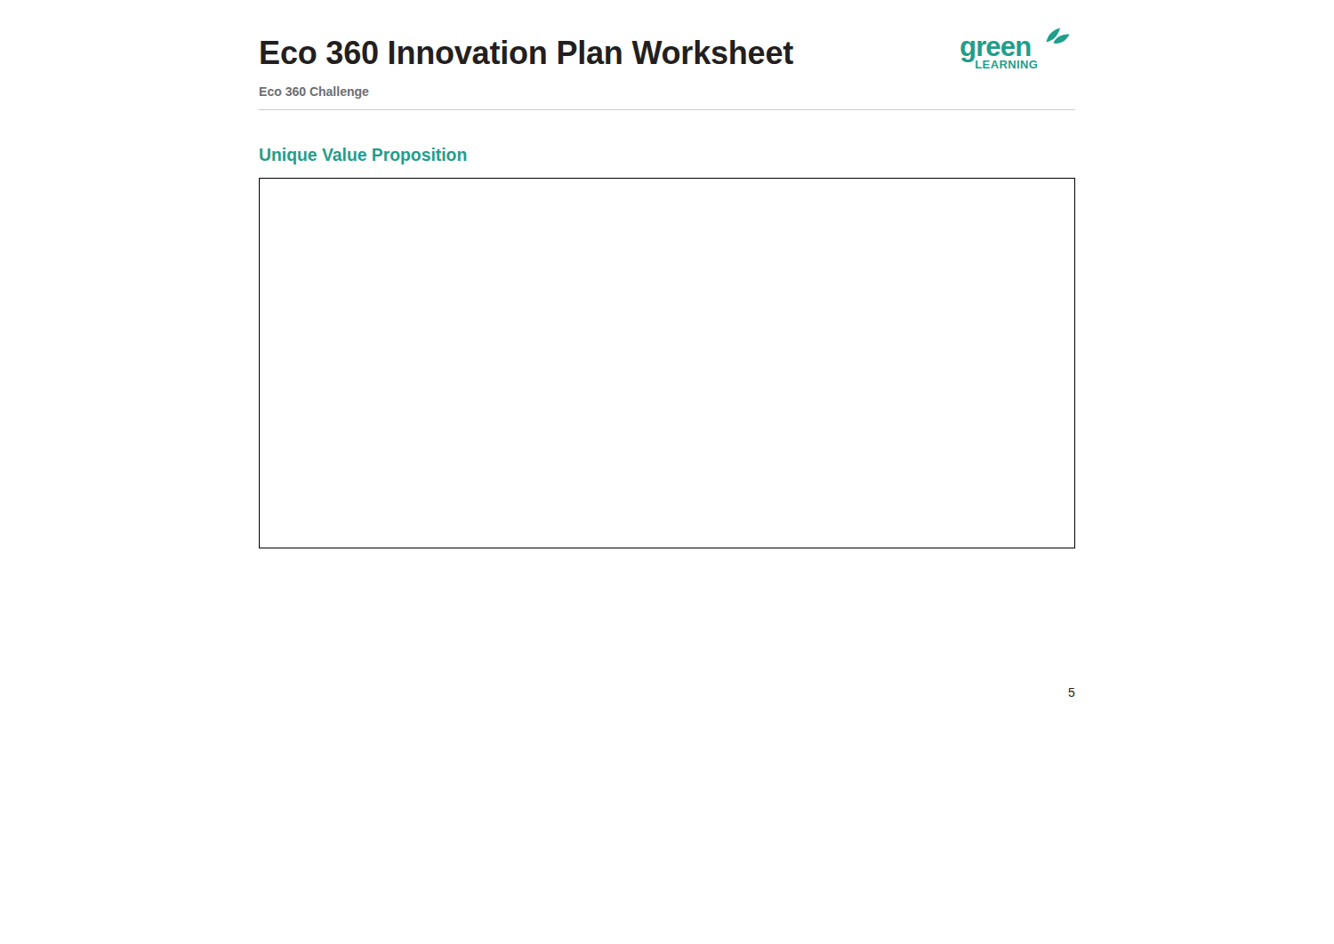green LEARNING
Eco 360 Innovation Plan Worksheet
Eco 360 Challenge
Unique Value Proposition
5